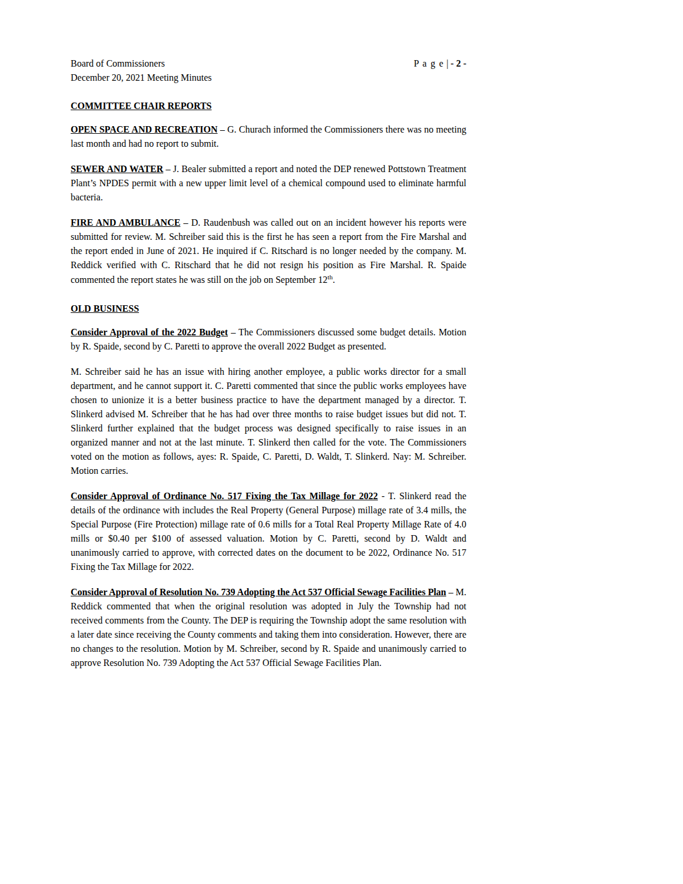Board of Commissioners
December 20, 2021 Meeting Minutes
P a g e | - 2 -
COMMITTEE CHAIR REPORTS
OPEN SPACE AND RECREATION – G. Churach informed the Commissioners there was no meeting last month and had no report to submit.
SEWER AND WATER – J. Bealer submitted a report and noted the DEP renewed Pottstown Treatment Plant’s NPDES permit with a new upper limit level of a chemical compound used to eliminate harmful bacteria.
FIRE AND AMBULANCE – D. Raudenbush was called out on an incident however his reports were submitted for review. M. Schreiber said this is the first he has seen a report from the Fire Marshal and the report ended in June of 2021. He inquired if C. Ritschard is no longer needed by the company. M. Reddick verified with C. Ritschard that he did not resign his position as Fire Marshal. R. Spaide commented the report states he was still on the job on September 12th.
OLD BUSINESS
Consider Approval of the 2022 Budget – The Commissioners discussed some budget details. Motion by R. Spaide, second by C. Paretti to approve the overall 2022 Budget as presented.
M. Schreiber said he has an issue with hiring another employee, a public works director for a small department, and he cannot support it. C. Paretti commented that since the public works employees have chosen to unionize it is a better business practice to have the department managed by a director. T. Slinkerd advised M. Schreiber that he has had over three months to raise budget issues but did not. T. Slinkerd further explained that the budget process was designed specifically to raise issues in an organized manner and not at the last minute. T. Slinkerd then called for the vote. The Commissioners voted on the motion as follows, ayes: R. Spaide, C. Paretti, D. Waldt, T. Slinkerd. Nay: M. Schreiber. Motion carries.
Consider Approval of Ordinance No. 517 Fixing the Tax Millage for 2022 - T. Slinkerd read the details of the ordinance with includes the Real Property (General Purpose) millage rate of 3.4 mills, the Special Purpose (Fire Protection) millage rate of 0.6 mills for a Total Real Property Millage Rate of 4.0 mills or $0.40 per $100 of assessed valuation. Motion by C. Paretti, second by D. Waldt and unanimously carried to approve, with corrected dates on the document to be 2022, Ordinance No. 517 Fixing the Tax Millage for 2022.
Consider Approval of Resolution No. 739 Adopting the Act 537 Official Sewage Facilities Plan – M. Reddick commented that when the original resolution was adopted in July the Township had not received comments from the County. The DEP is requiring the Township adopt the same resolution with a later date since receiving the County comments and taking them into consideration. However, there are no changes to the resolution. Motion by M. Schreiber, second by R. Spaide and unanimously carried to approve Resolution No. 739 Adopting the Act 537 Official Sewage Facilities Plan.